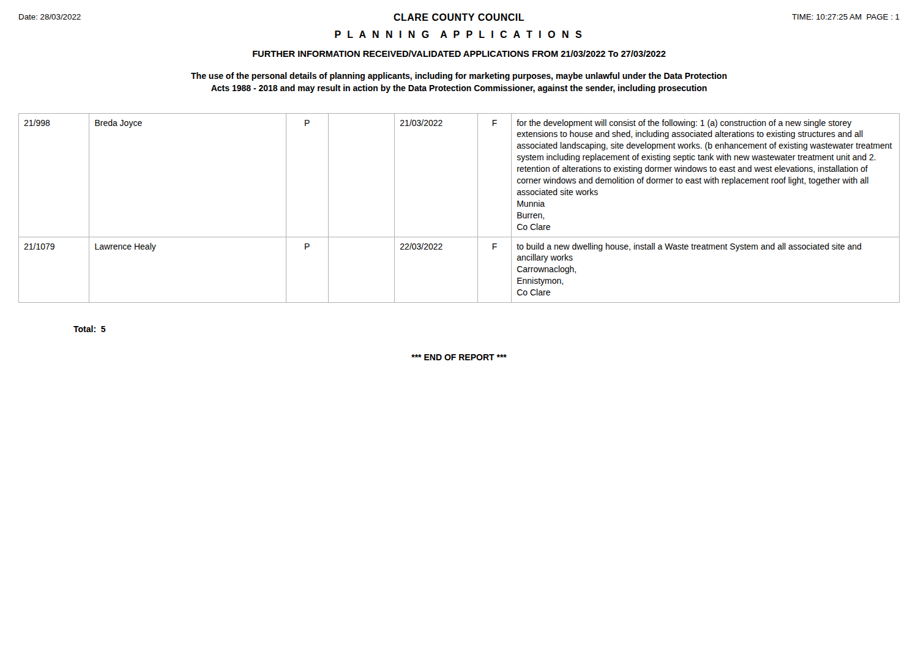Date: 28/03/2022
CLARE COUNTY COUNCIL
TIME: 10:27:25 AM PAGE : 1
P L A N N I N G A P P L I C A T I O N S
FURTHER INFORMATION RECEIVED/VALIDATED APPLICATIONS FROM 21/03/2022 To 27/03/2022
The use of the personal details of planning applicants, including for marketing purposes, maybe unlawful under the Data Protection
Acts 1988 - 2018 and may result in action by the Data Protection Commissioner, against the sender, including prosecution
| 21/998 | Breda Joyce | P | | 21/03/2022 | F | for the development will consist of the following: 1 (a) construction of a new single storey extensions to house and shed, including associated alterations to existing structures and all associated landscaping, site development works. (b enhancement of existing wastewater treatment system including replacement of existing septic tank with new wastewater treatment unit and 2. retention of alterations to existing dormer windows to east and west elevations, installation of corner windows and demolition of dormer to east with replacement roof light, together with all associated site works Munnia Burren, Co Clare |
| 21/1079 | Lawrence Healy | P | | 22/03/2022 | F | to build a new dwelling house, install a Waste treatment System and all associated site and ancillary works Carrownaclogh, Ennistymon, Co Clare |
Total: 5
*** END OF REPORT ***